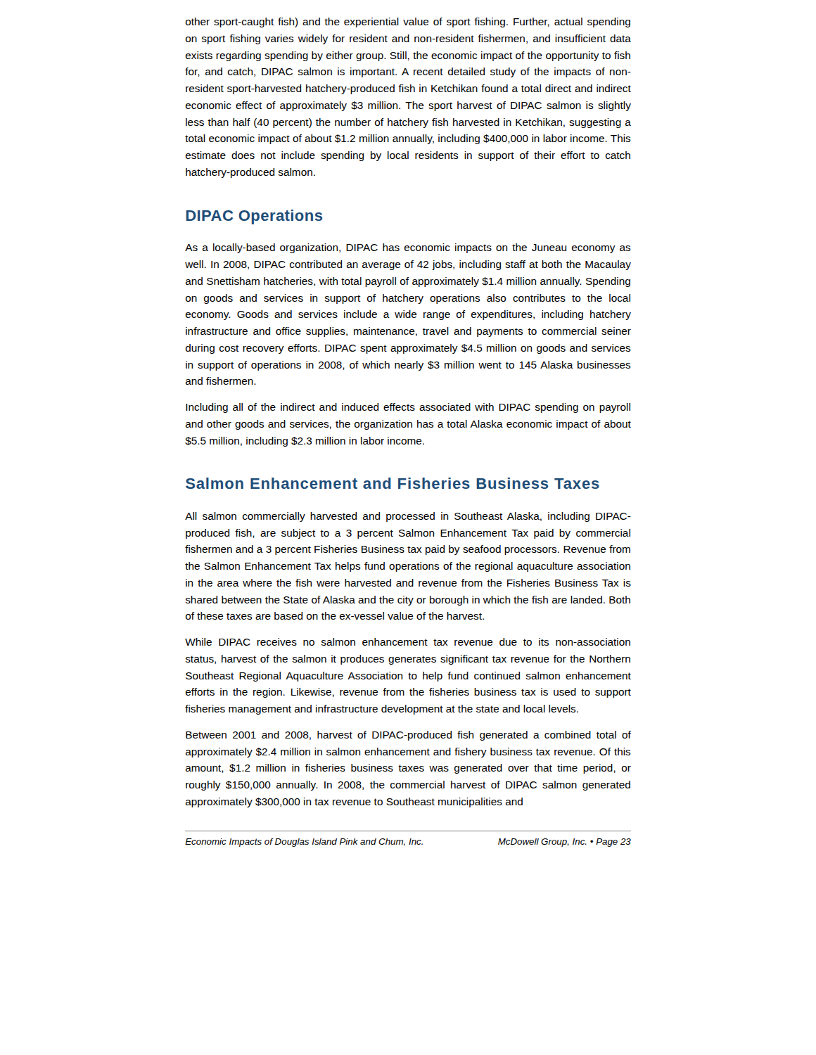other sport-caught fish) and the experiential value of sport fishing. Further, actual spending on sport fishing varies widely for resident and non-resident fishermen, and insufficient data exists regarding spending by either group. Still, the economic impact of the opportunity to fish for, and catch, DIPAC salmon is important. A recent detailed study of the impacts of non-resident sport-harvested hatchery-produced fish in Ketchikan found a total direct and indirect economic effect of approximately $3 million. The sport harvest of DIPAC salmon is slightly less than half (40 percent) the number of hatchery fish harvested in Ketchikan, suggesting a total economic impact of about $1.2 million annually, including $400,000 in labor income. This estimate does not include spending by local residents in support of their effort to catch hatchery-produced salmon.
DIPAC Operations
As a locally-based organization, DIPAC has economic impacts on the Juneau economy as well. In 2008, DIPAC contributed an average of 42 jobs, including staff at both the Macaulay and Snettisham hatcheries, with total payroll of approximately $1.4 million annually. Spending on goods and services in support of hatchery operations also contributes to the local economy. Goods and services include a wide range of expenditures, including hatchery infrastructure and office supplies, maintenance, travel and payments to commercial seiner during cost recovery efforts. DIPAC spent approximately $4.5 million on goods and services in support of operations in 2008, of which nearly $3 million went to 145 Alaska businesses and fishermen.
Including all of the indirect and induced effects associated with DIPAC spending on payroll and other goods and services, the organization has a total Alaska economic impact of about $5.5 million, including $2.3 million in labor income.
Salmon Enhancement and Fisheries Business Taxes
All salmon commercially harvested and processed in Southeast Alaska, including DIPAC-produced fish, are subject to a 3 percent Salmon Enhancement Tax paid by commercial fishermen and a 3 percent Fisheries Business tax paid by seafood processors. Revenue from the Salmon Enhancement Tax helps fund operations of the regional aquaculture association in the area where the fish were harvested and revenue from the Fisheries Business Tax is shared between the State of Alaska and the city or borough in which the fish are landed. Both of these taxes are based on the ex-vessel value of the harvest.
While DIPAC receives no salmon enhancement tax revenue due to its non-association status, harvest of the salmon it produces generates significant tax revenue for the Northern Southeast Regional Aquaculture Association to help fund continued salmon enhancement efforts in the region. Likewise, revenue from the fisheries business tax is used to support fisheries management and infrastructure development at the state and local levels.
Between 2001 and 2008, harvest of DIPAC-produced fish generated a combined total of approximately $2.4 million in salmon enhancement and fishery business tax revenue. Of this amount, $1.2 million in fisheries business taxes was generated over that time period, or roughly $150,000 annually. In 2008, the commercial harvest of DIPAC salmon generated approximately $300,000 in tax revenue to Southeast municipalities and
Economic Impacts of Douglas Island Pink and Chum, Inc. McDowell Group, Inc. • Page 23